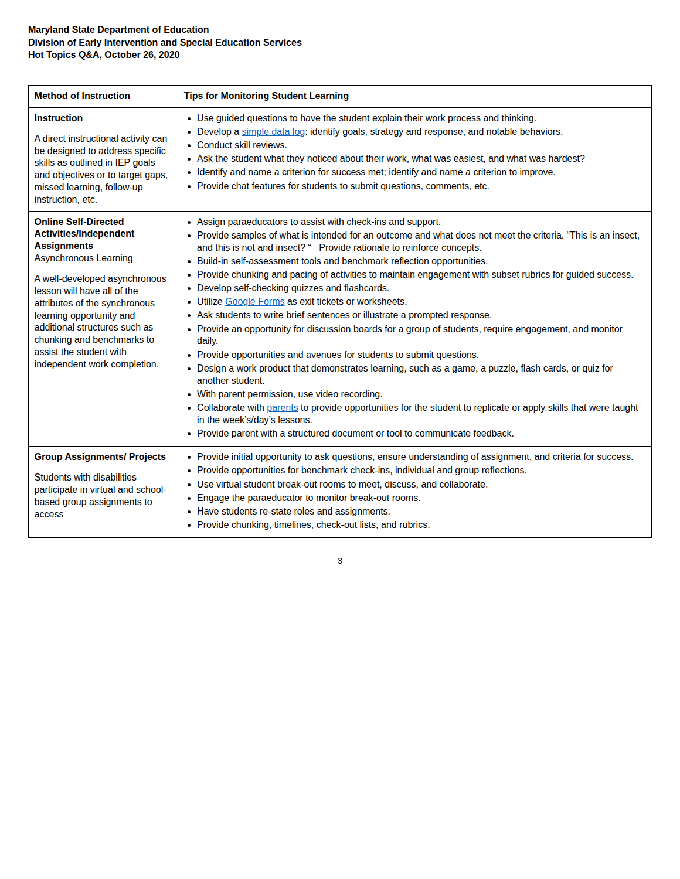Maryland State Department of Education
Division of Early Intervention and Special Education Services
Hot Topics Q&A, October 26, 2020
| Method of Instruction | Tips for Monitoring Student Learning |
| --- | --- |
| Instruction A direct instructional activity can be designed to address specific skills as outlined in IEP goals and objectives or to target gaps, missed learning, follow-up instruction, etc. | Use guided questions to have the student explain their work process and thinking. Develop a simple data log : identify goals, strategy and response, and notable behaviors. Conduct skill reviews. Ask the student what they noticed about their work, what was easiest, and what was hardest? Identify and name a criterion for success met; identify and name a criterion to improve. Provide chat features for students to submit questions, comments, etc. |
| Online Self-Directed Activities/Independent Assignments Asynchronous Learning A well-developed asynchronous lesson will have all of the attributes of the synchronous learning opportunity and additional structures such as chunking and benchmarks to assist the student with independent work completion. | Assign paraeducators to assist with check-ins and support. Provide samples of what is intended for an outcome and what does not meet the criteria. “This is an insect, and this is not and insect? “ Provide rationale to reinforce concepts. Build-in self-assessment tools and benchmark reflection opportunities. Provide chunking and pacing of activities to maintain engagement with subset rubrics for guided success. Develop self-checking quizzes and flashcards. Utilize Google Forms as exit tickets or worksheets. Ask students to write brief sentences or illustrate a prompted response. Provide an opportunity for discussion boards for a group of students, require engagement, and monitor daily. Provide opportunities and avenues for students to submit questions. Design a work product that demonstrates learning, such as a game, a puzzle, flash cards, or quiz for another student. With parent permission, use video recording. Collaborate with parents to provide opportunities for the student to replicate or apply skills that were taught in the week’s/day’s lessons. Provide parent with a structured document or tool to communicate feedback. |
| Group Assignments/ Projects Students with disabilities participate in virtual and school-based group assignments to access | Provide initial opportunity to ask questions, ensure understanding of assignment, and criteria for success. Provide opportunities for benchmark check-ins, individual and group reflections. Use virtual student break-out rooms to meet, discuss, and collaborate. Engage the paraeducator to monitor break-out rooms. Have students re-state roles and assignments. Provide chunking, timelines, check-out lists, and rubrics. |
3